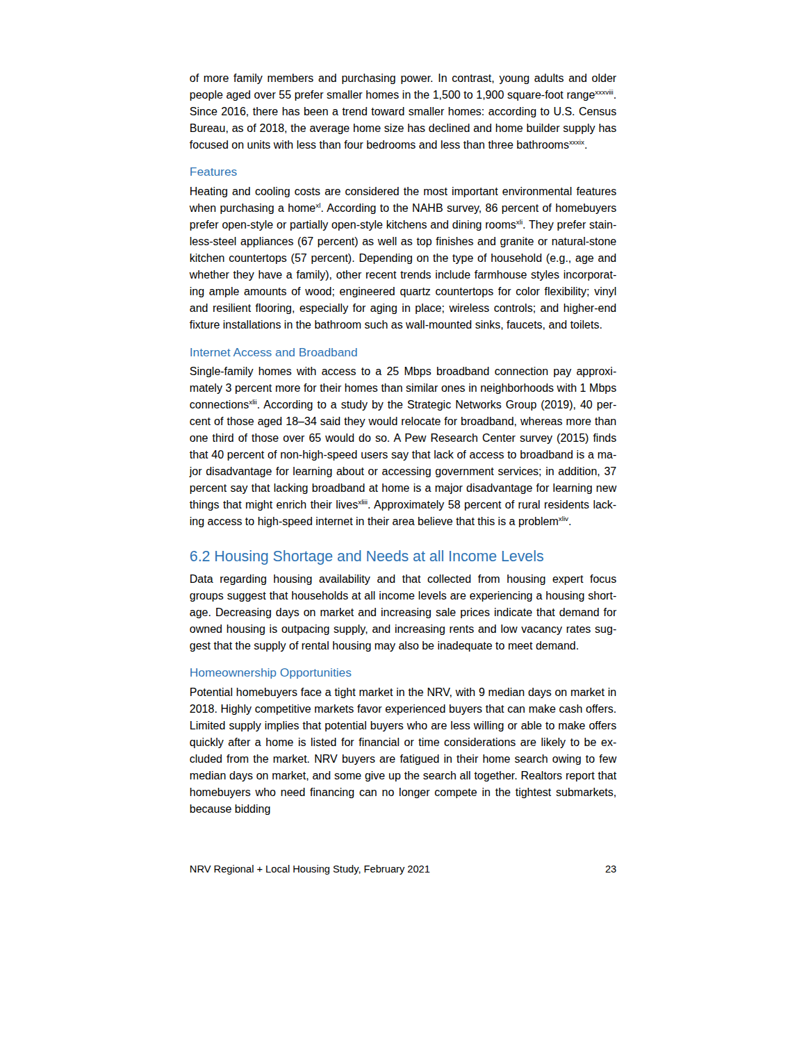of more family members and purchasing power. In contrast, young adults and older people aged over 55 prefer smaller homes in the 1,500 to 1,900 square-foot rangexxxviii. Since 2016, there has been a trend toward smaller homes: according to U.S. Census Bureau, as of 2018, the average home size has declined and home builder supply has focused on units with less than four bedrooms and less than three bathroomsxxxix.
Features
Heating and cooling costs are considered the most important environmental features when purchasing a homexl. According to the NAHB survey, 86 percent of homebuyers prefer open-style or partially open-style kitchens and dining roomsxli. They prefer stainless-steel appliances (67 percent) as well as top finishes and granite or natural-stone kitchen countertops (57 percent). Depending on the type of household (e.g., age and whether they have a family), other recent trends include farmhouse styles incorporating ample amounts of wood; engineered quartz countertops for color flexibility; vinyl and resilient flooring, especially for aging in place; wireless controls; and higher-end fixture installations in the bathroom such as wall-mounted sinks, faucets, and toilets.
Internet Access and Broadband
Single-family homes with access to a 25 Mbps broadband connection pay approximately 3 percent more for their homes than similar ones in neighborhoods with 1 Mbps connectionsxlii. According to a study by the Strategic Networks Group (2019), 40 percent of those aged 18–34 said they would relocate for broadband, whereas more than one third of those over 65 would do so. A Pew Research Center survey (2015) finds that 40 percent of non-high-speed users say that lack of access to broadband is a major disadvantage for learning about or accessing government services; in addition, 37 percent say that lacking broadband at home is a major disadvantage for learning new things that might enrich their livesxliii. Approximately 58 percent of rural residents lacking access to high-speed internet in their area believe that this is a problemxliv.
6.2 Housing Shortage and Needs at all Income Levels
Data regarding housing availability and that collected from housing expert focus groups suggest that households at all income levels are experiencing a housing shortage. Decreasing days on market and increasing sale prices indicate that demand for owned housing is outpacing supply, and increasing rents and low vacancy rates suggest that the supply of rental housing may also be inadequate to meet demand.
Homeownership Opportunities
Potential homebuyers face a tight market in the NRV, with 9 median days on market in 2018. Highly competitive markets favor experienced buyers that can make cash offers. Limited supply implies that potential buyers who are less willing or able to make offers quickly after a home is listed for financial or time considerations are likely to be excluded from the market. NRV buyers are fatigued in their home search owing to few median days on market, and some give up the search all together. Realtors report that homebuyers who need financing can no longer compete in the tightest submarkets, because bidding
NRV Regional + Local Housing Study, February 2021
23